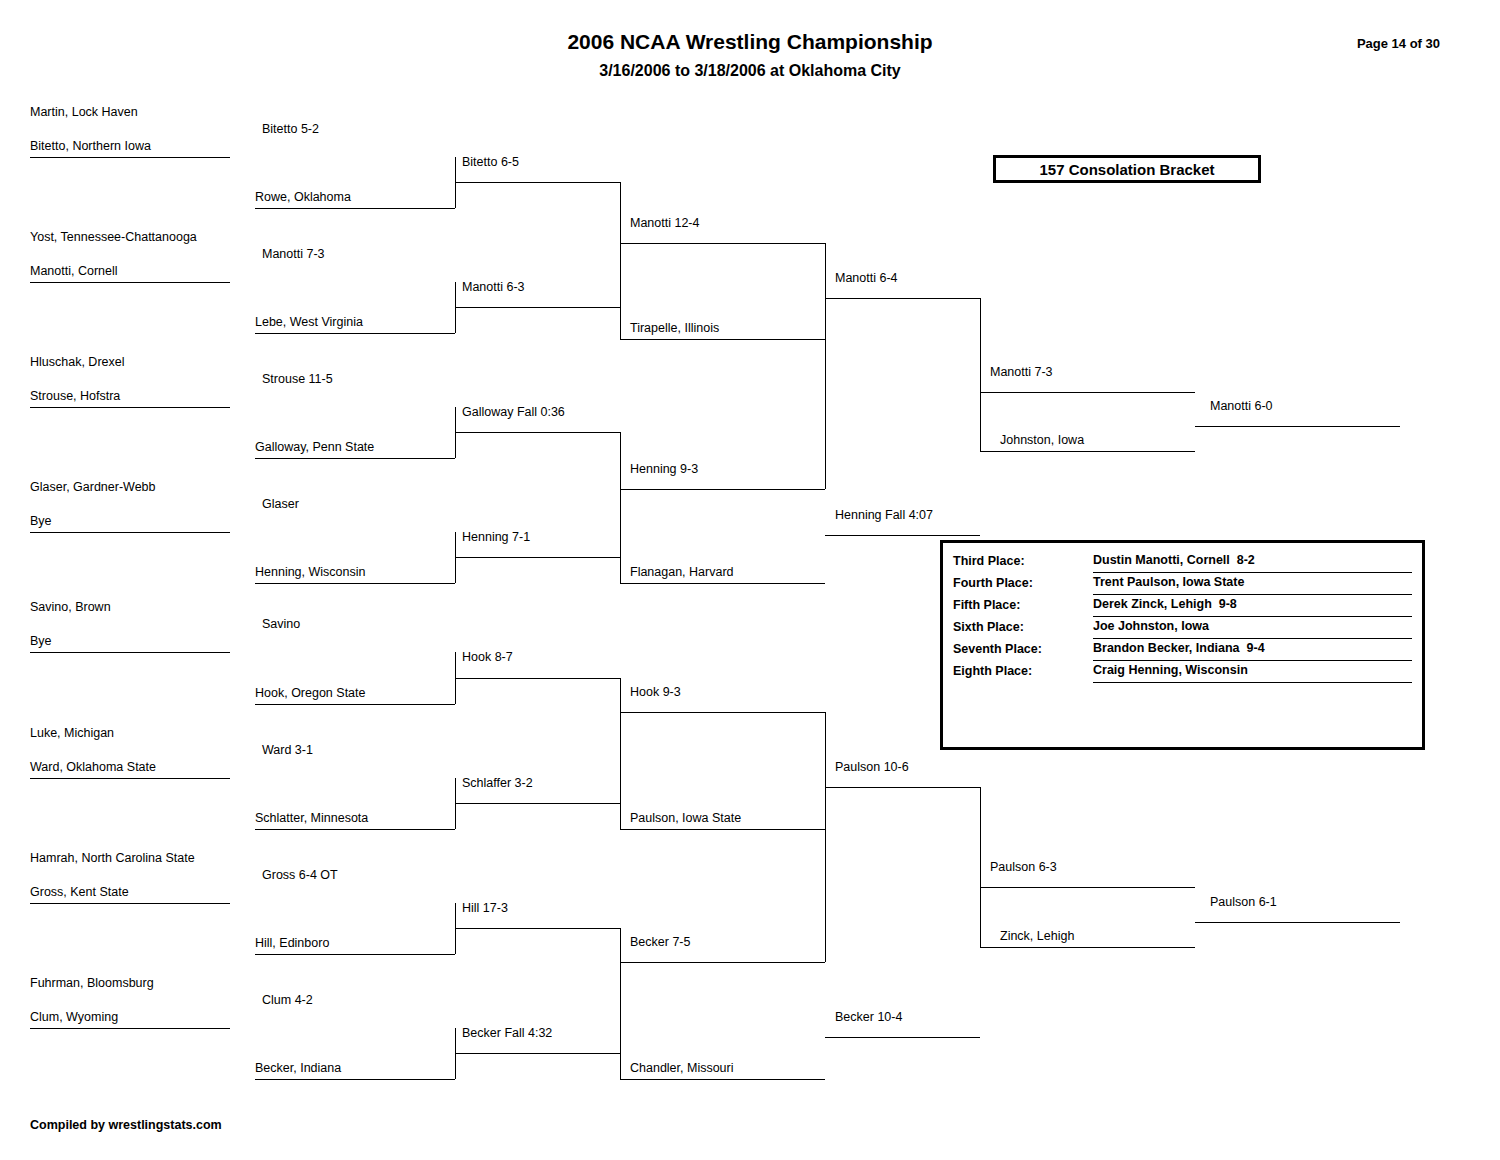2006 NCAA Wrestling Championship
3/16/2006 to 3/18/2006 at Oklahoma City
Page 14 of 30
157 Consolation Bracket
Martin, Lock Haven
Bitetto, Northern Iowa
Rowe, Oklahoma
Yost, Tennessee-Chattanooga
Manotti, Cornell
Lebe, West Virginia
Hluschak, Drexel
Strouse, Hofstra
Galloway, Penn State
Glaser, Gardner-Webb
Bye
Henning, Wisconsin
Savino, Brown
Bye
Hook, Oregon State
Luke, Michigan
Ward, Oklahoma State
Schlatter, Minnesota
Hamrah, North Carolina State
Gross, Kent State
Hill, Edinboro
Fuhrman, Bloomsburg
Clum, Wyoming
Becker, Indiana
Bitetto 5-2
Manotti 7-3
Strouse 11-5
Glaser
Savino
Ward 3-1
Gross 6-4 OT
Clum 4-2
Bitetto 6-5
Manotti 6-3
Galloway Fall 0:36
Henning 7-1
Hook 8-7
Schlaffer 3-2
Hill 17-3
Becker Fall 4:32
Tirapelle, Illinois
Manotti 12-4
Flanagan, Harvard
Henning 9-3
Paulson, Iowa State
Hook 9-3
Chandler, Missouri
Becker 7-5
Manotti 6-4
Henning Fall 4:07
Paulson 10-6
Becker 10-4
Johnston, Iowa
Manotti 7-3
Zinck, Lehigh
Paulson 6-3
Manotti 6-0
Paulson 6-1
| Third Place: | Dustin Manotti, Cornell 8-2 |
| Fourth Place: | Trent Paulson, Iowa State |
| Fifth Place: | Derek Zinck, Lehigh 9-8 |
| Sixth Place: | Joe Johnston, Iowa |
| Seventh Place: | Brandon Becker, Indiana 9-4 |
| Eighth Place: | Craig Henning, Wisconsin |
Compiled by wrestlingstats.com